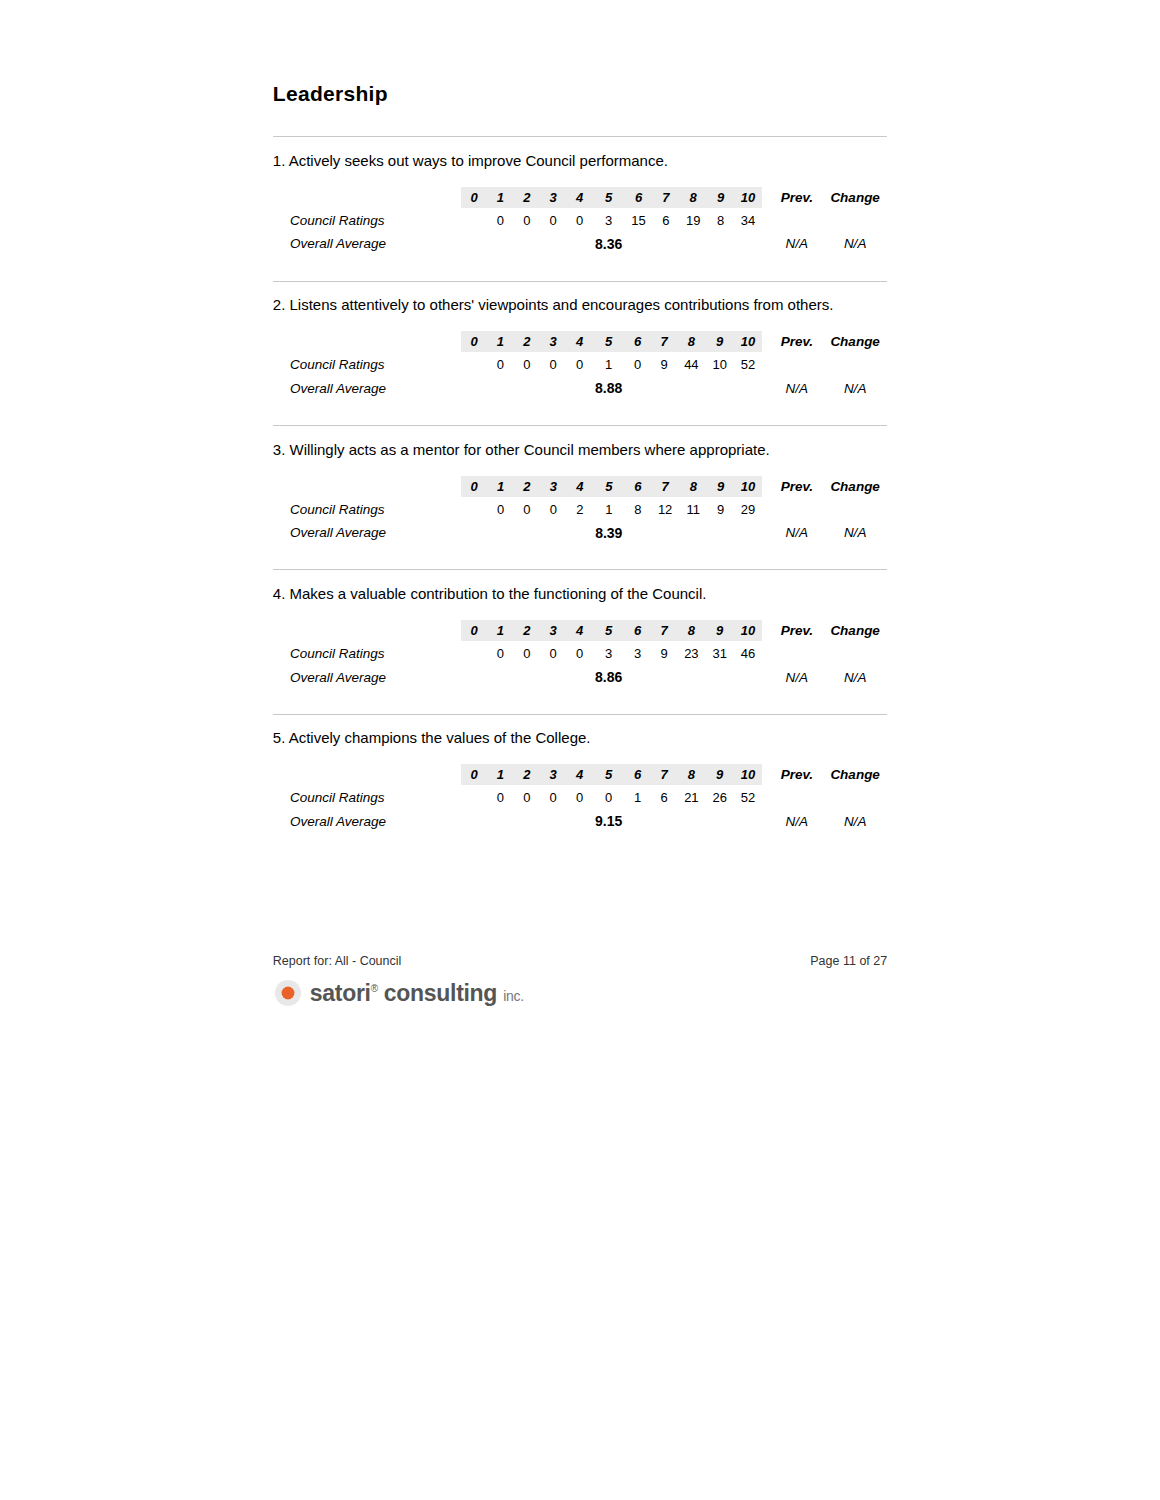Leadership
1. Actively seeks out ways to improve Council performance.
| | 0 | 1 | 2 | 3 | 4 | 5 | 6 | 7 | 8 | 9 | 10 | | Prev. | Change |
| Council Ratings | | 0 | 0 | 0 | 0 | 3 | 15 | 6 | 19 | 8 | 34 | | | |
| Overall Average | | | | | | 8.36 | | | | | | | N/A | N/A |
2. Listens attentively to others' viewpoints and encourages contributions from others.
| | 0 | 1 | 2 | 3 | 4 | 5 | 6 | 7 | 8 | 9 | 10 | | Prev. | Change |
| Council Ratings | | 0 | 0 | 0 | 0 | 1 | 0 | 9 | 44 | 10 | 52 | | | |
| Overall Average | | | | | | 8.88 | | | | | | | N/A | N/A |
3. Willingly acts as a mentor for other Council members where appropriate.
| | 0 | 1 | 2 | 3 | 4 | 5 | 6 | 7 | 8 | 9 | 10 | | Prev. | Change |
| Council Ratings | | 0 | 0 | 0 | 2 | 1 | 8 | 12 | 11 | 9 | 29 | | | |
| Overall Average | | | | | | 8.39 | | | | | | | N/A | N/A |
4. Makes a valuable contribution to the functioning of the Council.
| | 0 | 1 | 2 | 3 | 4 | 5 | 6 | 7 | 8 | 9 | 10 | | Prev. | Change |
| Council Ratings | | 0 | 0 | 0 | 0 | 3 | 3 | 9 | 23 | 31 | 46 | | | |
| Overall Average | | | | | | 8.86 | | | | | | | N/A | N/A |
5. Actively champions the values of the College.
| | 0 | 1 | 2 | 3 | 4 | 5 | 6 | 7 | 8 | 9 | 10 | | Prev. | Change |
| Council Ratings | | 0 | 0 | 0 | 0 | 0 | 1 | 6 | 21 | 26 | 52 | | | |
| Overall Average | | | | | | 9.15 | | | | | | | N/A | N/A |
Report for: All - Council Page 11 of 27
satori® consulting inc.